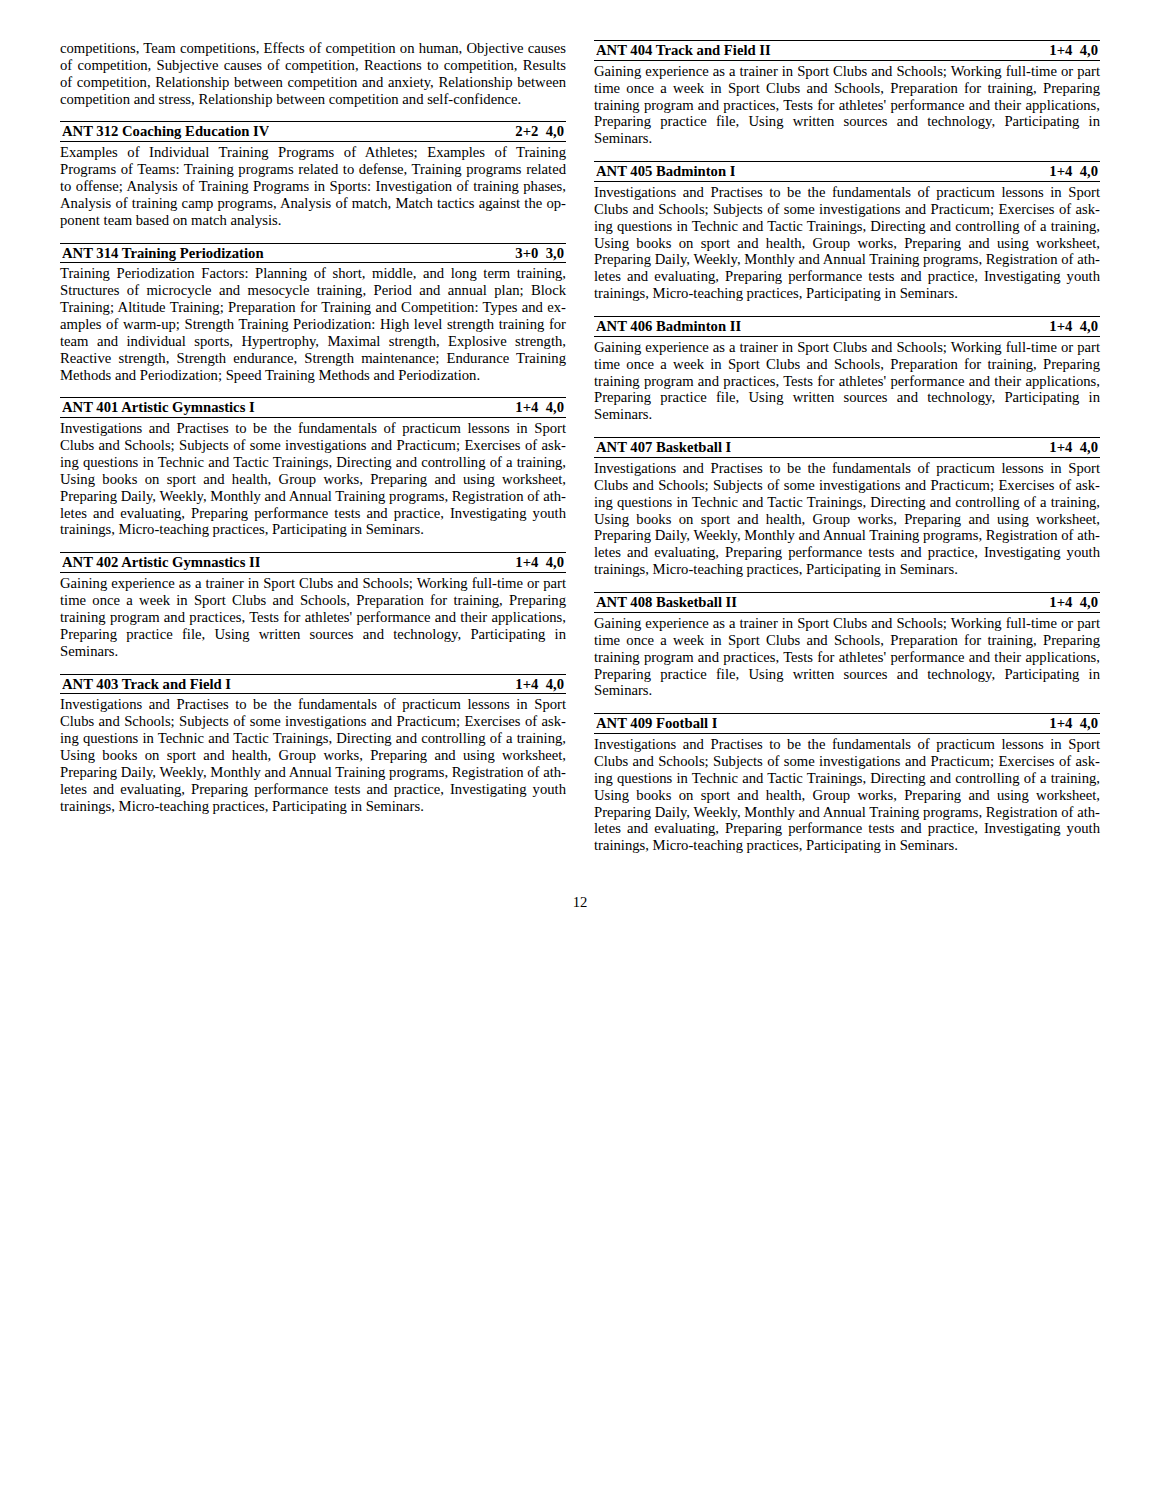competitions, Team competitions, Effects of competition on human, Objective causes of competition, Subjective causes of competition, Reactions to competition, Results of competition, Relationship between competition and anxiety, Relationship between competition and stress, Relationship between competition and self-confidence.
ANT 312 Coaching Education IV 2+2 4,0
Examples of Individual Training Programs of Athletes; Examples of Training Programs of Teams: Training programs related to defense, Training programs related to offense; Analysis of Training Programs in Sports: Investigation of training phases, Analysis of training camp programs, Analysis of match, Match tactics against the opponent team based on match analysis.
ANT 314 Training Periodization 3+0 3,0
Training Periodization Factors: Planning of short, middle, and long term training, Structures of microcycle and mesocycle training, Period and annual plan; Block Training; Altitude Training; Preparation for Training and Competition: Types and examples of warm-up; Strength Training Periodization: High level strength training for team and individual sports, Hypertrophy, Maximal strength, Explosive strength, Reactive strength, Strength endurance, Strength maintenance; Endurance Training Methods and Periodization; Speed Training Methods and Periodization.
ANT 401 Artistic Gymnastics I 1+4 4,0
Investigations and Practises to be the fundamentals of practicum lessons in Sport Clubs and Schools; Subjects of some investigations and Practicum; Exercises of asking questions in Technic and Tactic Trainings, Directing and controlling of a training, Using books on sport and health, Group works, Preparing and using worksheet, Preparing Daily, Weekly, Monthly and Annual Training programs, Registration of athletes and evaluating, Preparing performance tests and practice, Investigating youth trainings, Micro-teaching practices, Participating in Seminars.
ANT 402 Artistic Gymnastics II 1+4 4,0
Gaining experience as a trainer in Sport Clubs and Schools; Working full-time or part time once a week in Sport Clubs and Schools, Preparation for training, Preparing training program and practices, Tests for athletes' performance and their applications, Preparing practice file, Using written sources and technology, Participating in Seminars.
ANT 403 Track and Field I 1+4 4,0
Investigations and Practises to be the fundamentals of practicum lessons in Sport Clubs and Schools; Subjects of some investigations and Practicum; Exercises of asking questions in Technic and Tactic Trainings, Directing and controlling of a training, Using books on sport and health, Group works, Preparing and using worksheet, Preparing Daily, Weekly, Monthly and Annual Training programs, Registration of athletes and evaluating, Preparing performance tests and practice, Investigating youth trainings, Micro-teaching practices, Participating in Seminars.
ANT 404 Track and Field II 1+4 4,0
Gaining experience as a trainer in Sport Clubs and Schools; Working full-time or part time once a week in Sport Clubs and Schools, Preparation for training, Preparing training program and practices, Tests for athletes' performance and their applications, Preparing practice file, Using written sources and technology, Participating in Seminars.
ANT 405 Badminton I 1+4 4,0
Investigations and Practises to be the fundamentals of practicum lessons in Sport Clubs and Schools; Subjects of some investigations and Practicum; Exercises of asking questions in Technic and Tactic Trainings, Directing and controlling of a training, Using books on sport and health, Group works, Preparing and using worksheet, Preparing Daily, Weekly, Monthly and Annual Training programs, Registration of athletes and evaluating, Preparing performance tests and practice, Investigating youth trainings, Micro-teaching practices, Participating in Seminars.
ANT 406 Badminton II 1+4 4,0
Gaining experience as a trainer in Sport Clubs and Schools; Working full-time or part time once a week in Sport Clubs and Schools, Preparation for training, Preparing training program and practices, Tests for athletes' performance and their applications, Preparing practice file, Using written sources and technology, Participating in Seminars.
ANT 407 Basketball I 1+4 4,0
Investigations and Practises to be the fundamentals of practicum lessons in Sport Clubs and Schools; Subjects of some investigations and Practicum; Exercises of asking questions in Technic and Tactic Trainings, Directing and controlling of a training, Using books on sport and health, Group works, Preparing and using worksheet, Preparing Daily, Weekly, Monthly and Annual Training programs, Registration of athletes and evaluating, Preparing performance tests and practice, Investigating youth trainings, Micro-teaching practices, Participating in Seminars.
ANT 408 Basketball II 1+4 4,0
Gaining experience as a trainer in Sport Clubs and Schools; Working full-time or part time once a week in Sport Clubs and Schools, Preparation for training, Preparing training program and practices, Tests for athletes' performance and their applications, Preparing practice file, Using written sources and technology, Participating in Seminars.
ANT 409 Football I 1+4 4,0
Investigations and Practises to be the fundamentals of practicum lessons in Sport Clubs and Schools; Subjects of some investigations and Practicum; Exercises of asking questions in Technic and Tactic Trainings, Directing and controlling of a training, Using books on sport and health, Group works, Preparing and using worksheet, Preparing Daily, Weekly, Monthly and Annual Training programs, Registration of athletes and evaluating, Preparing performance tests and practice, Investigating youth trainings, Micro-teaching practices, Participating in Seminars.
12